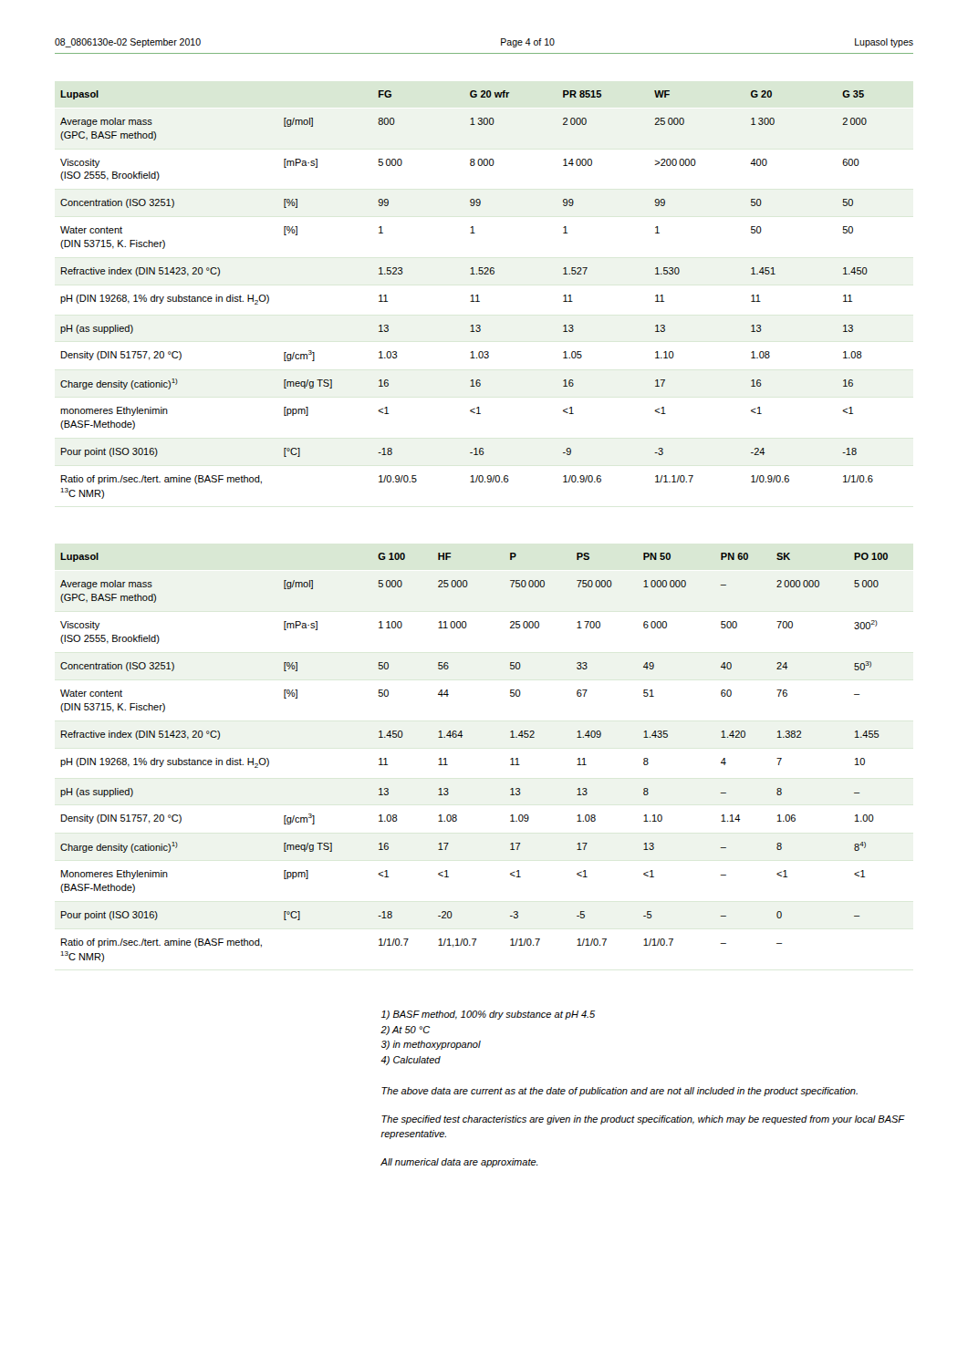08_0806130e-02 September 2010
Page 4 of 10
Lupasol types
| Lupasol | | FG | G 20 wfr | PR 8515 | WF | G 20 | G 35 |
| --- | --- | --- | --- | --- | --- | --- | --- |
| Average molar mass (GPC, BASF method) | [g/mol] | 800 | 1 300 | 2 000 | 25 000 | 1 300 | 2 000 |
| Viscosity (ISO 2555, Brookfield) | [mPa·s] | 5 000 | 8 000 | 14 000 | >200 000 | 400 | 600 |
| Concentration (ISO 3251) | [%] | 99 | 99 | 99 | 99 | 50 | 50 |
| Water content (DIN 53715, K. Fischer) | [%] | 1 | 1 | 1 | 1 | 50 | 50 |
| Refractive index (DIN 51423, 20 °C) | | 1.523 | 1.526 | 1.527 | 1.530 | 1.451 | 1.450 |
| pH (DIN 19268, 1% dry substance in dist. H 2 O) | | 11 | 11 | 11 | 11 | 11 | 11 |
| pH (as supplied) | | 13 | 13 | 13 | 13 | 13 | 13 |
| Density (DIN 51757, 20 °C) | [g/cm 3 ] | 1.03 | 1.03 | 1.05 | 1.10 | 1.08 | 1.08 |
| Charge density (cationic) 1) | [meq/g TS] | 16 | 16 | 16 | 17 | 16 | 16 |
| monomeres Ethylenimin (BASF-Methode) | [ppm] | <1 | <1 | <1 | <1 | <1 | <1 |
| Pour point (ISO 3016) | [°C] | -18 | -16 | -9 | -3 | -24 | -18 |
| Ratio of prim./sec./tert. amine (BASF method, 13 C NMR) | | 1/0.9/0.5 | 1/0.9/0.6 | 1/0.9/0.6 | 1/1.1/0.7 | 1/0.9/0.6 | 1/1/0.6 |
| Lupasol | | G 100 | HF | P | PS | PN 50 | PN 60 | SK | PO 100 |
| --- | --- | --- | --- | --- | --- | --- | --- | --- | --- |
| Average molar mass (GPC, BASF method) | [g/mol] | 5 000 | 25 000 | 750 000 | 750 000 | 1 000 000 | – | 2 000 000 | 5 000 |
| Viscosity (ISO 2555, Brookfield) | [mPa·s] | 1 100 | 11 000 | 25 000 | 1 700 | 6 000 | 500 | 700 | 300 2) |
| Concentration (ISO 3251) | [%] | 50 | 56 | 50 | 33 | 49 | 40 | 24 | 50 3) |
| Water content (DIN 53715, K. Fischer) | [%] | 50 | 44 | 50 | 67 | 51 | 60 | 76 | – |
| Refractive index (DIN 51423, 20 °C) | | 1.450 | 1.464 | 1.452 | 1.409 | 1.435 | 1.420 | 1.382 | 1.455 |
| pH (DIN 19268, 1% dry substance in dist. H 2 O) | | 11 | 11 | 11 | 11 | 8 | 4 | 7 | 10 |
| pH (as supplied) | | 13 | 13 | 13 | 13 | 8 | – | 8 | – |
| Density (DIN 51757, 20 °C) | [g/cm 3 ] | 1.08 | 1.08 | 1.09 | 1.08 | 1.10 | 1.14 | 1.06 | 1.00 |
| Charge density (cationic) 1) | [meq/g TS] | 16 | 17 | 17 | 17 | 13 | – | 8 | 8 4) |
| Monomeres Ethylenimin (BASF-Methode) | [ppm] | <1 | <1 | <1 | <1 | <1 | – | <1 | <1 |
| Pour point (ISO 3016) | [°C] | -18 | -20 | -3 | -5 | -5 | – | 0 | – |
| Ratio of prim./sec./tert. amine (BASF method, 13 C NMR) | | 1/1/0.7 | 1/1,1/0.7 | 1/1/0.7 | 1/1/0.7 | 1/1/0.7 | – | – | |
1) BASF method, 100% dry substance at pH 4.5
2) At 50 °C
3) in methoxypropanol
4) Calculated
The above data are current as at the date of publication and are not all included in the product specification.
The specified test characteristics are given in the product specification, which may be requested from your local BASF representative.
All numerical data are approximate.